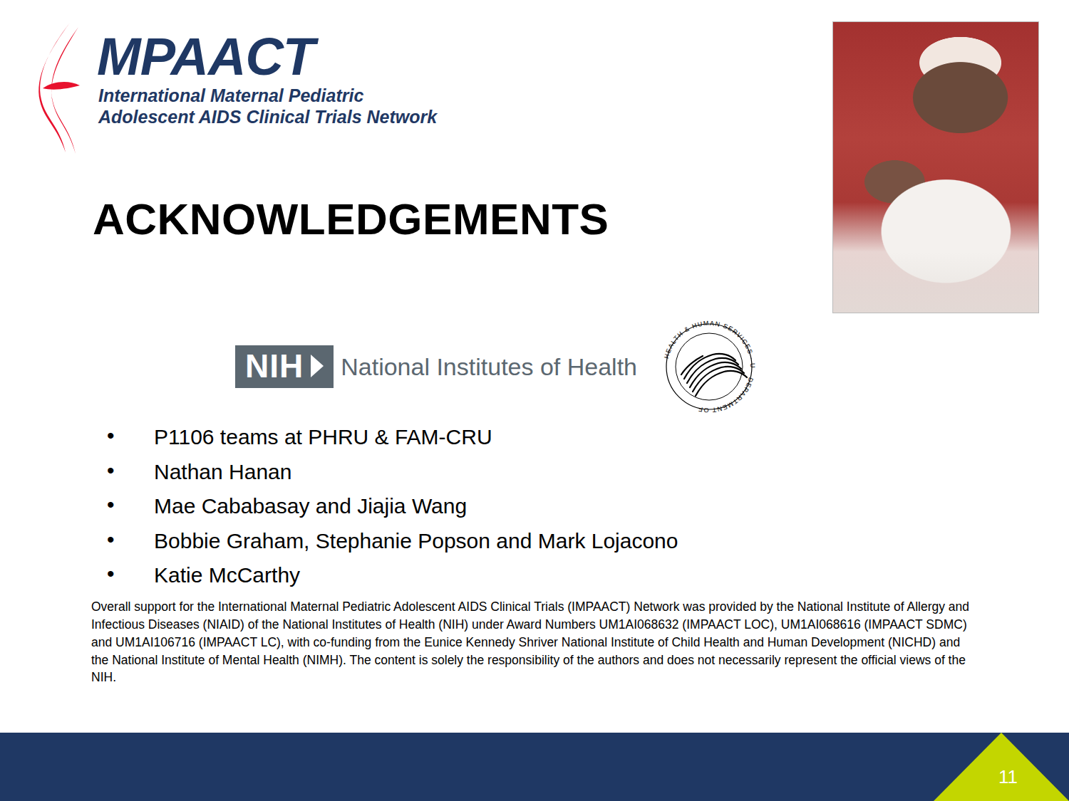MPAACT
International Maternal Pediatric
Adolescent AIDS Clinical Trials Network
ACKNOWLEDGEMENTS
NIH National Institutes of Health
HEALTH & HUMAN SERVICES · USA DEPARTMENT OF
P1106 teams at PHRU & FAM-CRU
Nathan Hanan
Mae Cababasay and Jiajia Wang
Bobbie Graham, Stephanie Popson and Mark Lojacono
Katie McCarthy
Overall support for the International Maternal Pediatric Adolescent AIDS Clinical Trials (IMPAACT) Network was provided by the National Institute of Allergy and Infectious Diseases (NIAID) of the National Institutes of Health (NIH) under Award Numbers UM1AI068632 (IMPAACT LOC), UM1AI068616 (IMPAACT SDMC) and UM1AI106716 (IMPAACT LC), with co-funding from the Eunice Kennedy Shriver National Institute of Child Health and Human Development (NICHD) and the National Institute of Mental Health (NIMH). The content is solely the responsibility of the authors and does not necessarily represent the official views of the NIH.
11